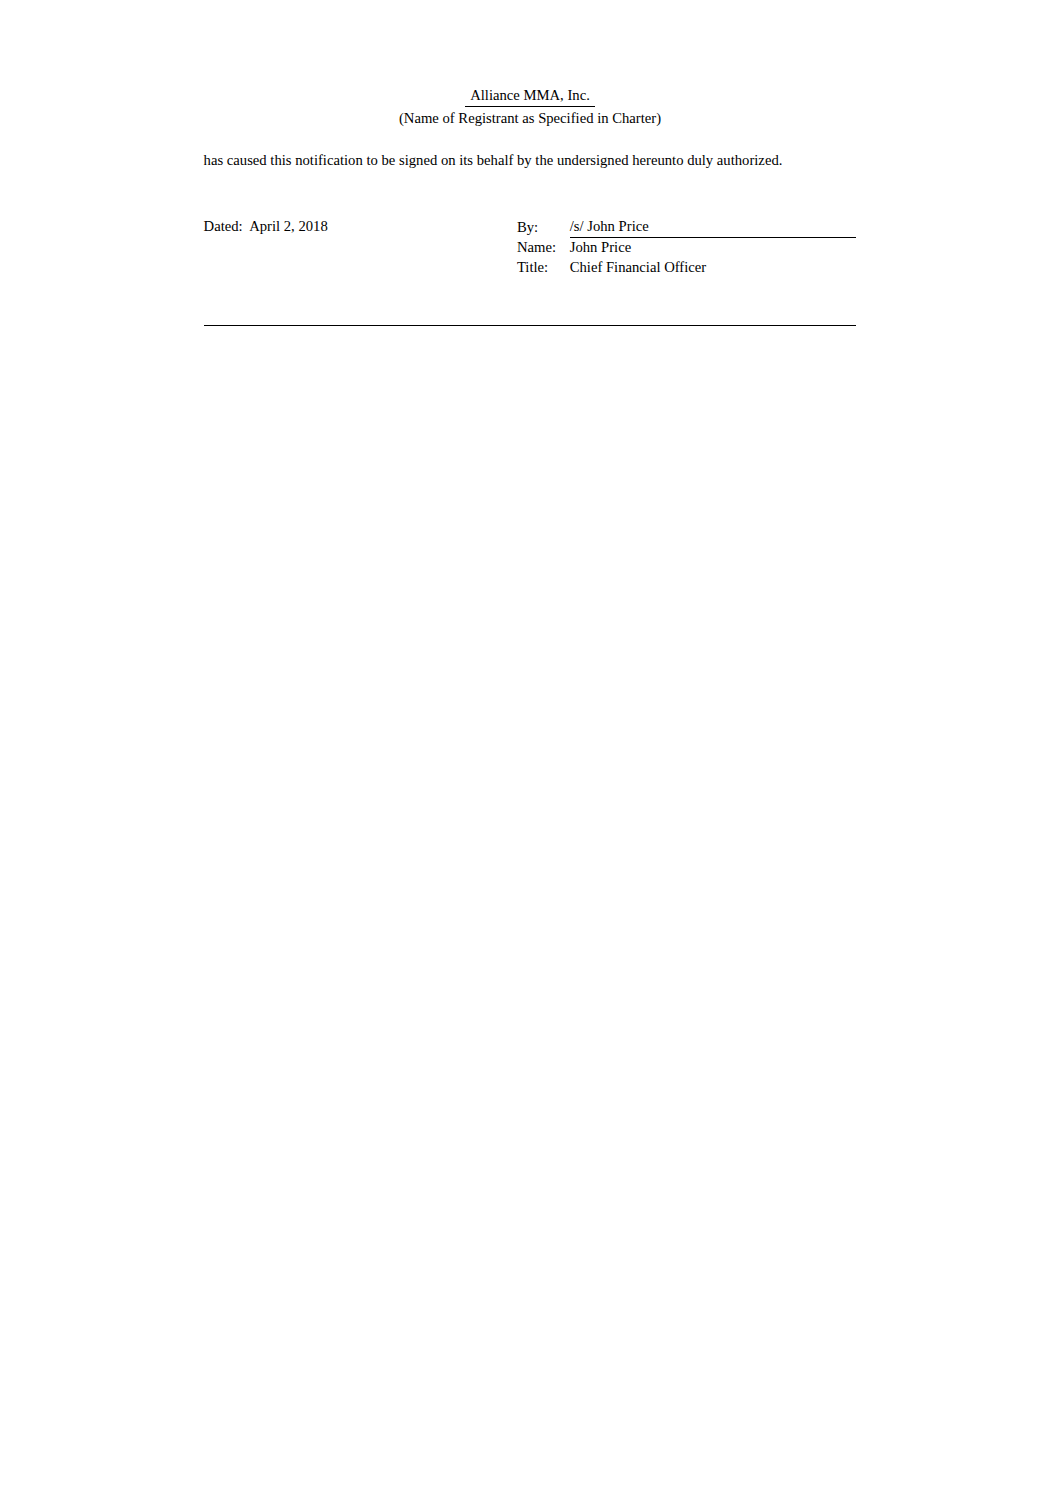Alliance MMA, Inc.
(Name of Registrant as Specified in Charter)
has caused this notification to be signed on its behalf by the undersigned hereunto duly authorized.
| Dated: April 2, 2018 | | / By: / /s/ John Price / / Name: / John Price / / Title: / Chief Financial Officer / |